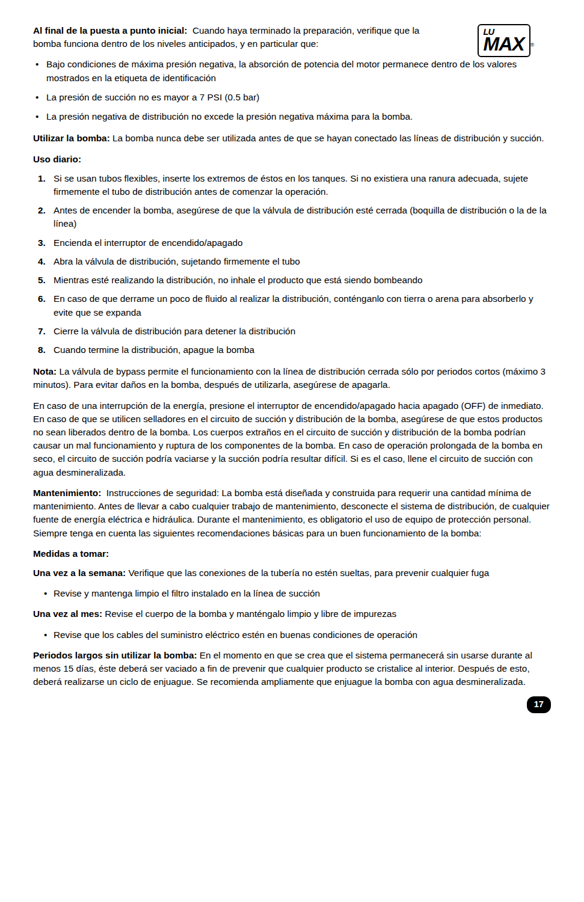LU MAX
®
Al final de la puesta a punto inicial: Cuando haya terminado la preparación, verifique que la bomba funciona dentro de los niveles anticipados, y en particular que:
Bajo condiciones de máxima presión negativa, la absorción de potencia del motor permanece dentro de los valores mostrados en la etiqueta de identificación
La presión de succión no es mayor a 7 PSI (0.5 bar)
La presión negativa de distribución no excede la presión negativa máxima para la bomba.
Utilizar la bomba: La bomba nunca debe ser utilizada antes de que se hayan conectado las líneas de distribución y succión.
Uso diario:
Si se usan tubos flexibles, inserte los extremos de éstos en los tanques. Si no existiera una ranura adecuada, sujete firmemente el tubo de distribución antes de comenzar la operación.
Antes de encender la bomba, asegúrese de que la válvula de distribución esté cerrada (boquilla de distribución o la de la línea)
Encienda el interruptor de encendido/apagado
Abra la válvula de distribución, sujetando firmemente el tubo
Mientras esté realizando la distribución, no inhale el producto que está siendo bombeando
En caso de que derrame un poco de fluido al realizar la distribución, conténganlo con tierra o arena para absorberlo y evite que se expanda
Cierre la válvula de distribución para detener la distribución
Cuando termine la distribución, apague la bomba
Nota: La válvula de bypass permite el funcionamiento con la línea de distribución cerrada sólo por periodos cortos (máximo 3 minutos). Para evitar daños en la bomba, después de utilizarla, asegúrese de apagarla.
En caso de una interrupción de la energía, presione el interruptor de encendido/apagado hacia apagado (OFF) de inmediato. En caso de que se utilicen selladores en el circuito de succión y distribución de la bomba, asegúrese de que estos productos no sean liberados dentro de la bomba. Los cuerpos extraños en el circuito de succión y distribución de la bomba podrían causar un mal funcionamiento y ruptura de los componentes de la bomba. En caso de operación prolongada de la bomba en seco, el circuito de succión podría vaciarse y la succión podría resultar difícil. Si es el caso, llene el circuito de succión con agua desmineralizada.
Mantenimiento: Instrucciones de seguridad: La bomba está diseñada y construida para requerir una cantidad mínima de mantenimiento. Antes de llevar a cabo cualquier trabajo de mantenimiento, desconecte el sistema de distribución, de cualquier fuente de energía eléctrica e hidráulica. Durante el mantenimiento, es obligatorio el uso de equipo de protección personal. Siempre tenga en cuenta las siguientes recomendaciones básicas para un buen funcionamiento de la bomba:
Medidas a tomar:
Una vez a la semana: Verifique que las conexiones de la tubería no estén sueltas, para prevenir cualquier fuga
Revise y mantenga limpio el filtro instalado en la línea de succión
Una vez al mes: Revise el cuerpo de la bomba y manténgalo limpio y libre de impurezas
Revise que los cables del suministro eléctrico estén en buenas condiciones de operación
Periodos largos sin utilizar la bomba: En el momento en que se crea que el sistema permanecerá sin usarse durante al menos 15 días, éste deberá ser vaciado a fin de prevenir que cualquier producto se cristalice al interior. Después de esto, deberá realizarse un ciclo de enjuague. Se recomienda ampliamente que enjuague la bomba con agua desmineralizada.
17